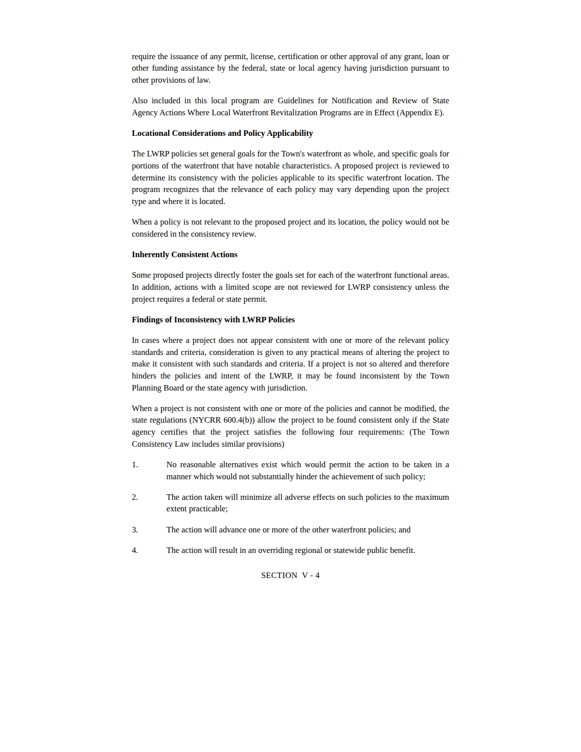require the issuance of any permit, license, certification or other approval of any grant, loan or other funding assistance by the federal, state or local agency having jurisdiction pursuant to other provisions of law.
Also included in this local program are Guidelines for Notification and Review of State Agency Actions Where Local Waterfront Revitalization Programs are in Effect (Appendix E).
Locational Considerations and Policy Applicability
The LWRP policies set general goals for the Town's waterfront as whole, and specific goals for portions of the waterfront that have notable characteristics. A proposed project is reviewed to determine its consistency with the policies applicable to its specific waterfront location. The program recognizes that the relevance of each policy may vary depending upon the project type and where it is located.
When a policy is not relevant to the proposed project and its location, the policy would not be considered in the consistency review.
Inherently Consistent Actions
Some proposed projects directly foster the goals set for each of the waterfront functional areas. In addition, actions with a limited scope are not reviewed for LWRP consistency unless the project requires a federal or state permit.
Findings of Inconsistency with LWRP Policies
In cases where a project does not appear consistent with one or more of the relevant policy standards and criteria, consideration is given to any practical means of altering the project to make it consistent with such standards and criteria. If a project is not so altered and therefore hinders the policies and intent of the LWRP, it may be found inconsistent by the Town Planning Board or the state agency with jurisdiction.
When a project is not consistent with one or more of the policies and cannot be modified, the state regulations (NYCRR 600.4(b)) allow the project to be found consistent only if the State agency certifies that the project satisfies the following four requirements: (The Town Consistency Law includes similar provisions)
1. No reasonable alternatives exist which would permit the action to be taken in a manner which would not substantially hinder the achievement of such policy;
2. The action taken will minimize all adverse effects on such policies to the maximum extent practicable;
3. The action will advance one or more of the other waterfront policies; and
4. The action will result in an overriding regional or statewide public benefit.
SECTION V - 4